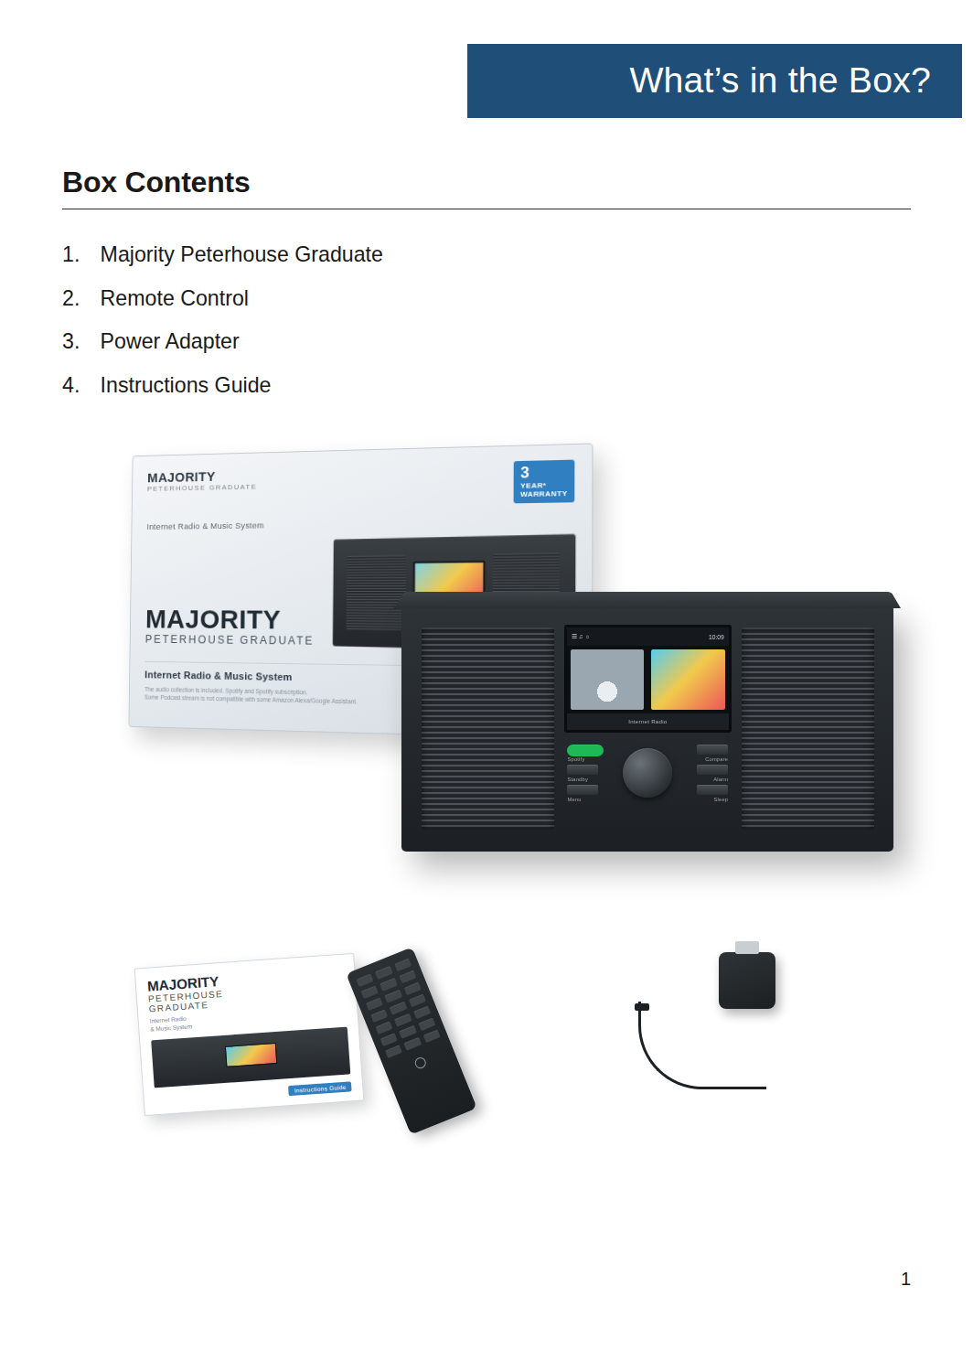What’s in the Box?
Box Contents
Majority Peterhouse Graduate
Remote Control
Power Adapter
Instructions Guide
MAJORITYPETERHOUSE GRADUATE
3 YEAR*
WARRANTY
Internet Radio & Music System
MAJORITY
PETERHOUSE GRADUATE
Internet Radio & Music System
The audio collection is included. Spotify and Spotify subscription.
Some Podcast stream is not compatible with some Amazon Alexa/Google Assistant.
☰ ♫ ☼ 10:09
Internet Radio
Spotify Standby Menu Compare Alarm Sleep
MAJORITY
PETERHOUSE
GRADUATE
Internet Radio
& Music System
Instructions Guide
1